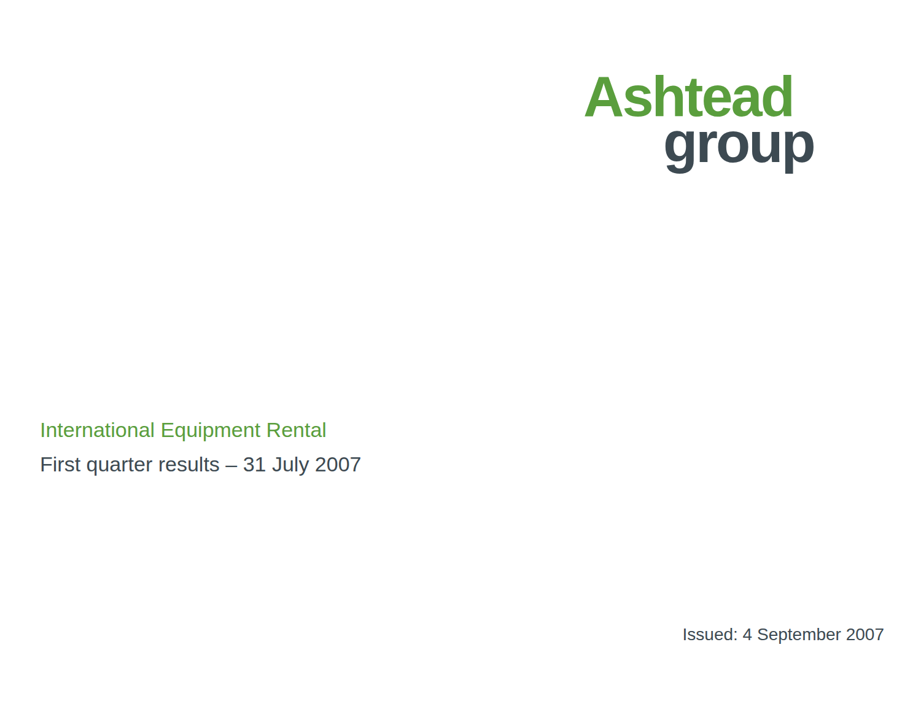Ashtead group
International Equipment Rental
First quarter results – 31 July 2007
Issued: 4 September 2007